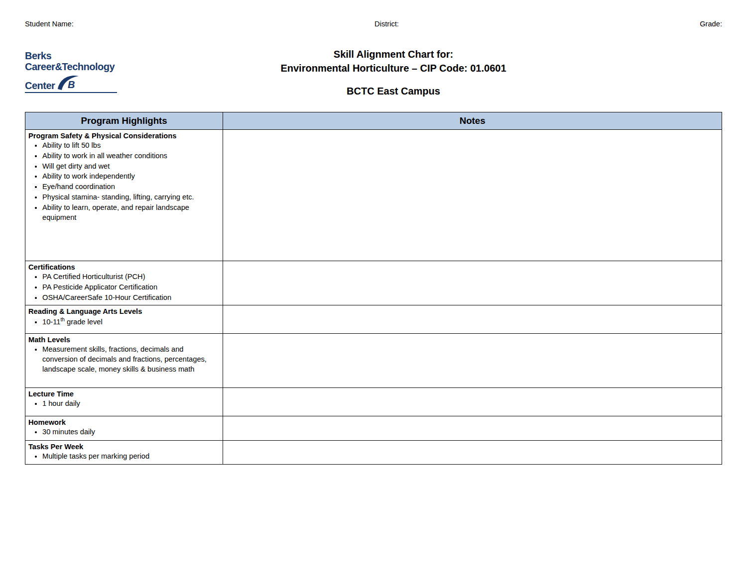Student Name: District: Grade:
Berks
Career&Technology
CenterB
Skill Alignment Chart for:
Environmental Horticulture – CIP Code: 01.0601
BCTC East Campus
| Program Highlights | Notes |
| --- | --- |
| Program Safety & Physical Considerations Ability to lift 50 lbs Ability to work in all weather conditions Will get dirty and wet Ability to work independently Eye/hand coordination Physical stamina- standing, lifting, carrying etc. Ability to learn, operate, and repair landscape equipment | |
| Certifications PA Certified Horticulturist (PCH) PA Pesticide Applicator Certification OSHA/CareerSafe 10-Hour Certification | |
| Reading & Language Arts Levels 10-11 th grade level | |
| Math Levels Measurement skills, fractions, decimals and conversion of decimals and fractions, percentages, landscape scale, money skills & business math | |
| Lecture Time 1 hour daily | |
| Homework 30 minutes daily | |
| Tasks Per Week Multiple tasks per marking period | |